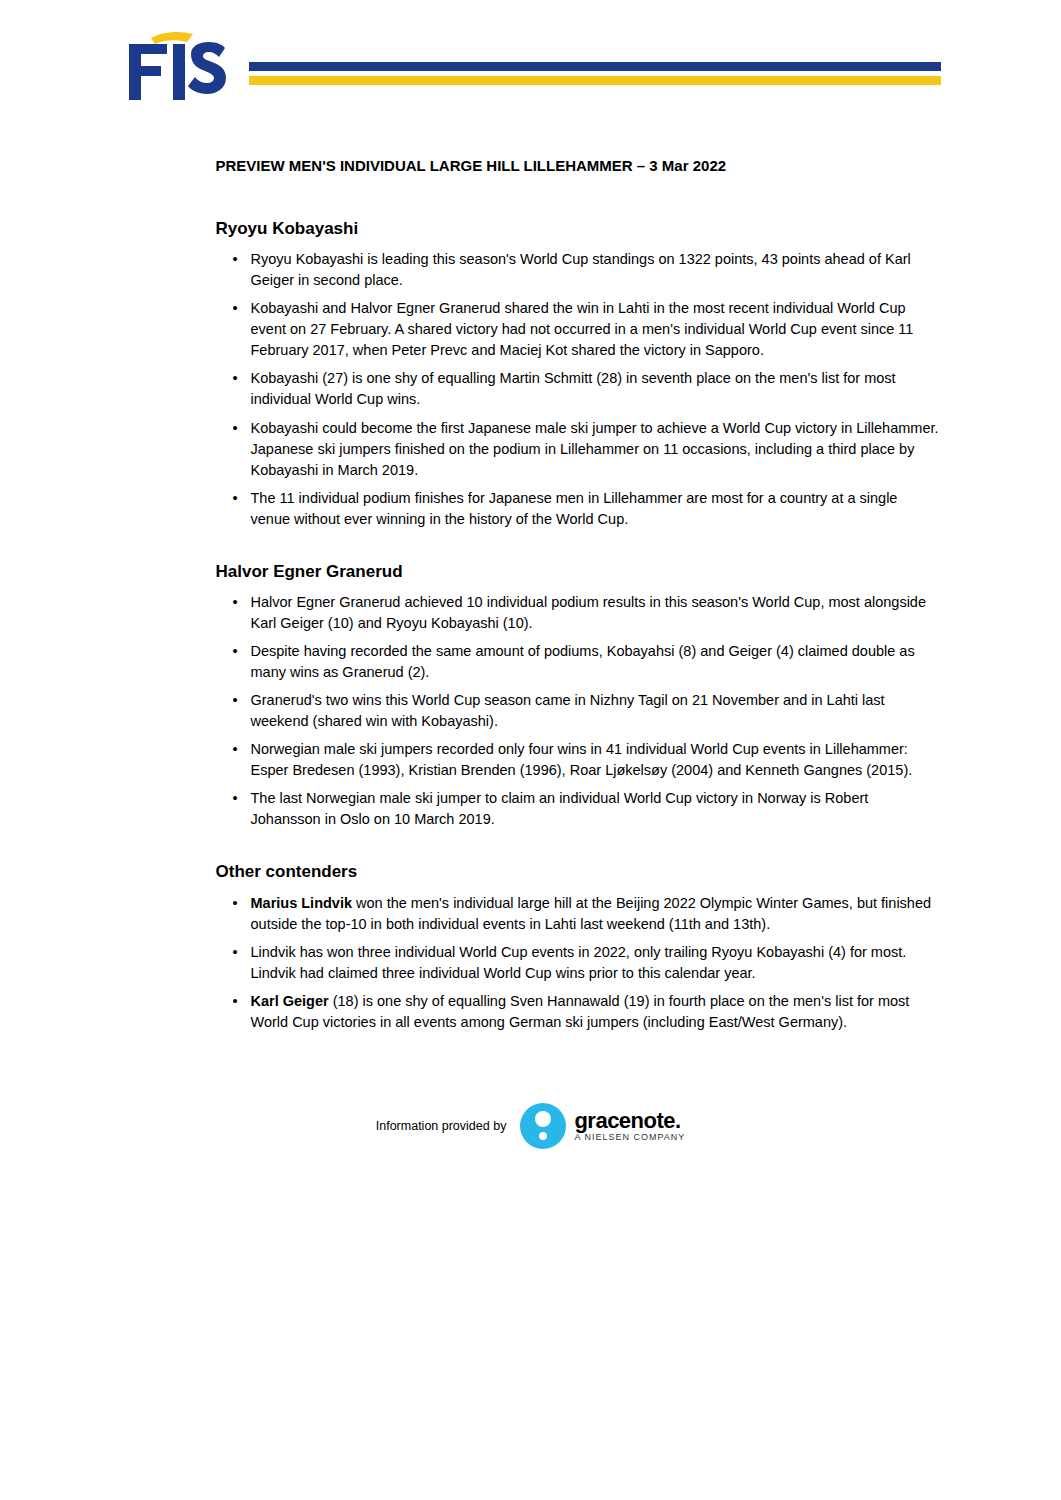®
PREVIEW MEN'S INDIVIDUAL LARGE HILL LILLEHAMMER – 3 Mar 2022
Ryoyu Kobayashi
Ryoyu Kobayashi is leading this season's World Cup standings on 1322 points, 43 points ahead of Karl Geiger in second place.
Kobayashi and Halvor Egner Granerud shared the win in Lahti in the most recent individual World Cup event on 27 February. A shared victory had not occurred in a men's individual World Cup event since 11 February 2017, when Peter Prevc and Maciej Kot shared the victory in Sapporo.
Kobayashi (27) is one shy of equalling Martin Schmitt (28) in seventh place on the men's list for most individual World Cup wins.
Kobayashi could become the first Japanese male ski jumper to achieve a World Cup victory in Lillehammer. Japanese ski jumpers finished on the podium in Lillehammer on 11 occasions, including a third place by Kobayashi in March 2019.
The 11 individual podium finishes for Japanese men in Lillehammer are most for a country at a single venue without ever winning in the history of the World Cup.
Halvor Egner Granerud
Halvor Egner Granerud achieved 10 individual podium results in this season's World Cup, most alongside Karl Geiger (10) and Ryoyu Kobayashi (10).
Despite having recorded the same amount of podiums, Kobayahsi (8) and Geiger (4) claimed double as many wins as Granerud (2).
Granerud's two wins this World Cup season came in Nizhny Tagil on 21 November and in Lahti last weekend (shared win with Kobayashi).
Norwegian male ski jumpers recorded only four wins in 41 individual World Cup events in Lillehammer: Esper Bredesen (1993), Kristian Brenden (1996), Roar Ljøkelsøy (2004) and Kenneth Gangnes (2015).
The last Norwegian male ski jumper to claim an individual World Cup victory in Norway is Robert Johansson in Oslo on 10 March 2019.
Other contenders
Marius Lindvik won the men's individual large hill at the Beijing 2022 Olympic Winter Games, but finished outside the top-10 in both individual events in Lahti last weekend (11th and 13th).
Lindvik has won three individual World Cup events in 2022, only trailing Ryoyu Kobayashi (4) for most. Lindvik had claimed three individual World Cup wins prior to this calendar year.
Karl Geiger (18) is one shy of equalling Sven Hannawald (19) in fourth place on the men's list for most World Cup victories in all events among German ski jumpers (including East/West Germany).
Information provided by
gracenote.
A NIELSEN COMPANY